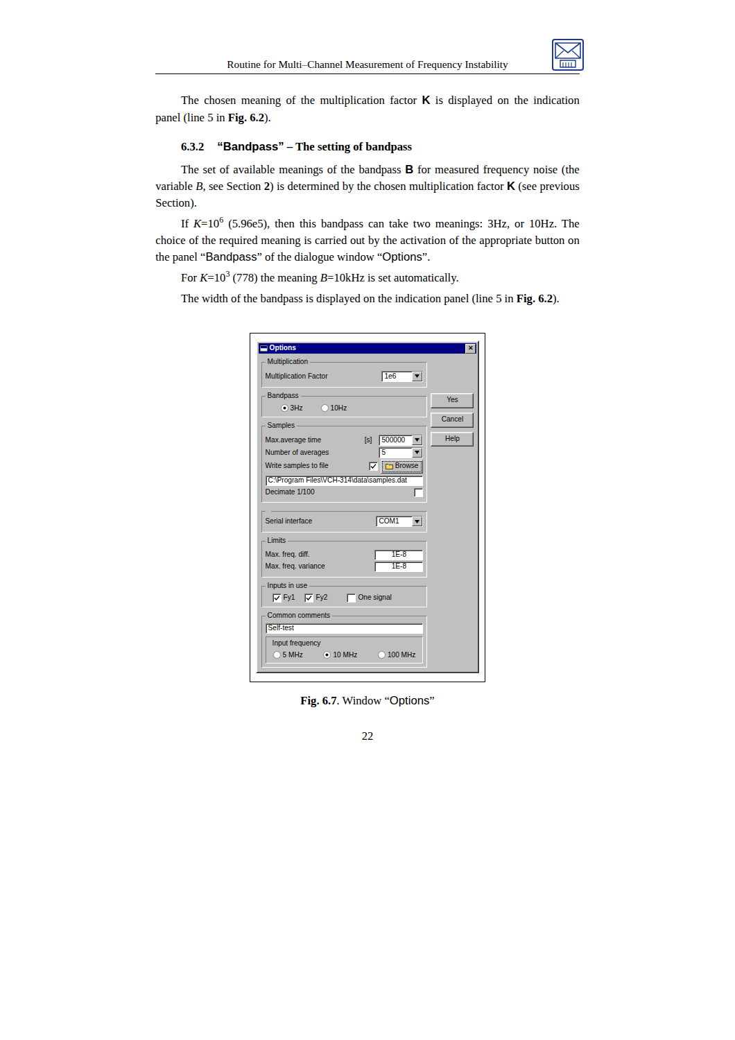Routine for Multi–Channel Measurement of Frequency Instability
The chosen meaning of the multiplication factor K is displayed on the indication panel (line 5 in Fig. 6.2).
6.3.2 “Bandpass” – The setting of bandpass
The set of available meanings of the bandpass B for measured frequency noise (the variable B, see Section 2) is determined by the chosen multiplication factor K (see previous Section).
If K=106 (5.96e5), then this bandpass can take two meanings: 3Hz, or 10Hz. The choice of the required meaning is carried out by the activation of the appropriate button on the panel “Bandpass” of the dialogue window “Options”.
For K=103 (778) the meaning B=10kHz is set automatically.
The width of the bandpass is displayed on the indication panel (line 5 in Fig. 6.2).
Options ✕
Multiplication
Multiplication Factor 1e6
Bandpass
3Hz 10Hz
Samples
Max.average time [s] 500000
Number of averages 5
Write samples to file Browse
C:\Program Files\VCH-314\data\samples.dat
Decimate 1/100
Serial interface COM1
Limits
Max. freq. diff. 1E-8
Max. freq. variance 1E-8
Inputs in use
Fy1 Fy2 One signal
Common comments
Self-test
Input frequency
5 MHz 10 MHz 100 MHz
Yes
Cancel
Help
Fig. 6.7. Window “Options”
22